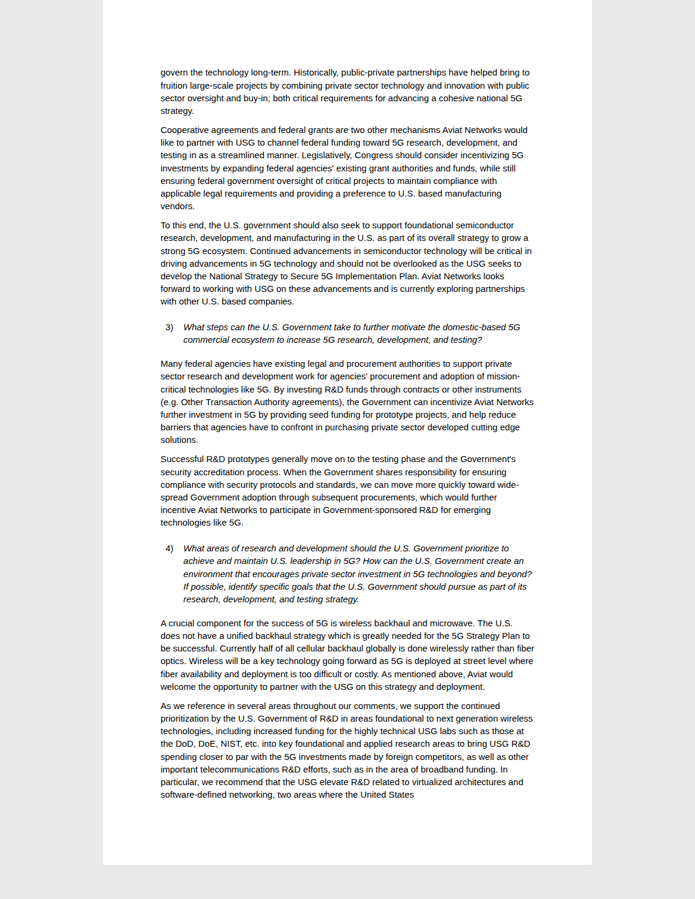govern the technology long-term. Historically, public-private partnerships have helped bring to fruition large-scale projects by combining private sector technology and innovation with public sector oversight and buy-in; both critical requirements for advancing a cohesive national 5G strategy.
Cooperative agreements and federal grants are two other mechanisms Aviat Networks would like to partner with USG to channel federal funding toward 5G research, development, and testing in as a streamlined manner. Legislatively, Congress should consider incentivizing 5G investments by expanding federal agencies' existing grant authorities and funds, while still ensuring federal government oversight of critical projects to maintain compliance with applicable legal requirements and providing a preference to U.S. based manufacturing vendors.
To this end, the U.S. government should also seek to support foundational semiconductor research, development, and manufacturing in the U.S. as part of its overall strategy to grow a strong 5G ecosystem. Continued advancements in semiconductor technology will be critical in driving advancements in 5G technology and should not be overlooked as the USG seeks to develop the National Strategy to Secure 5G Implementation Plan. Aviat Networks looks forward to working with USG on these advancements and is currently exploring partnerships with other U.S. based companies.
3) What steps can the U.S. Government take to further motivate the domestic-based 5G commercial ecosystem to increase 5G research, development, and testing?
Many federal agencies have existing legal and procurement authorities to support private sector research and development work for agencies' procurement and adoption of mission-critical technologies like 5G. By investing R&D funds through contracts or other instruments (e.g. Other Transaction Authority agreements), the Government can incentivize Aviat Networks further investment in 5G by providing seed funding for prototype projects, and help reduce barriers that agencies have to confront in purchasing private sector developed cutting edge solutions.
Successful R&D prototypes generally move on to the testing phase and the Government's security accreditation process. When the Government shares responsibility for ensuring compliance with security protocols and standards, we can move more quickly toward wide-spread Government adoption through subsequent procurements, which would further incentive Aviat Networks to participate in Government-sponsored R&D for emerging technologies like 5G.
4) What areas of research and development should the U.S. Government prioritize to achieve and maintain U.S. leadership in 5G? How can the U.S. Government create an environment that encourages private sector investment in 5G technologies and beyond? If possible, identify specific goals that the U.S. Government should pursue as part of its research, development, and testing strategy.
A crucial component for the success of 5G is wireless backhaul and microwave. The U.S. does not have a unified backhaul strategy which is greatly needed for the 5G Strategy Plan to be successful. Currently half of all cellular backhaul globally is done wirelessly rather than fiber optics. Wireless will be a key technology going forward as 5G is deployed at street level where fiber availability and deployment is too difficult or costly. As mentioned above, Aviat would welcome the opportunity to partner with the USG on this strategy and deployment.
As we reference in several areas throughout our comments, we support the continued prioritization by the U.S. Government of R&D in areas foundational to next generation wireless technologies, including increased funding for the highly technical USG labs such as those at the DoD, DoE, NIST, etc. into key foundational and applied research areas to bring USG R&D spending closer to par with the 5G investments made by foreign competitors, as well as other important telecommunications R&D efforts, such as in the area of broadband funding. In particular, we recommend that the USG elevate R&D related to virtualized architectures and software-defined networking, two areas where the United States